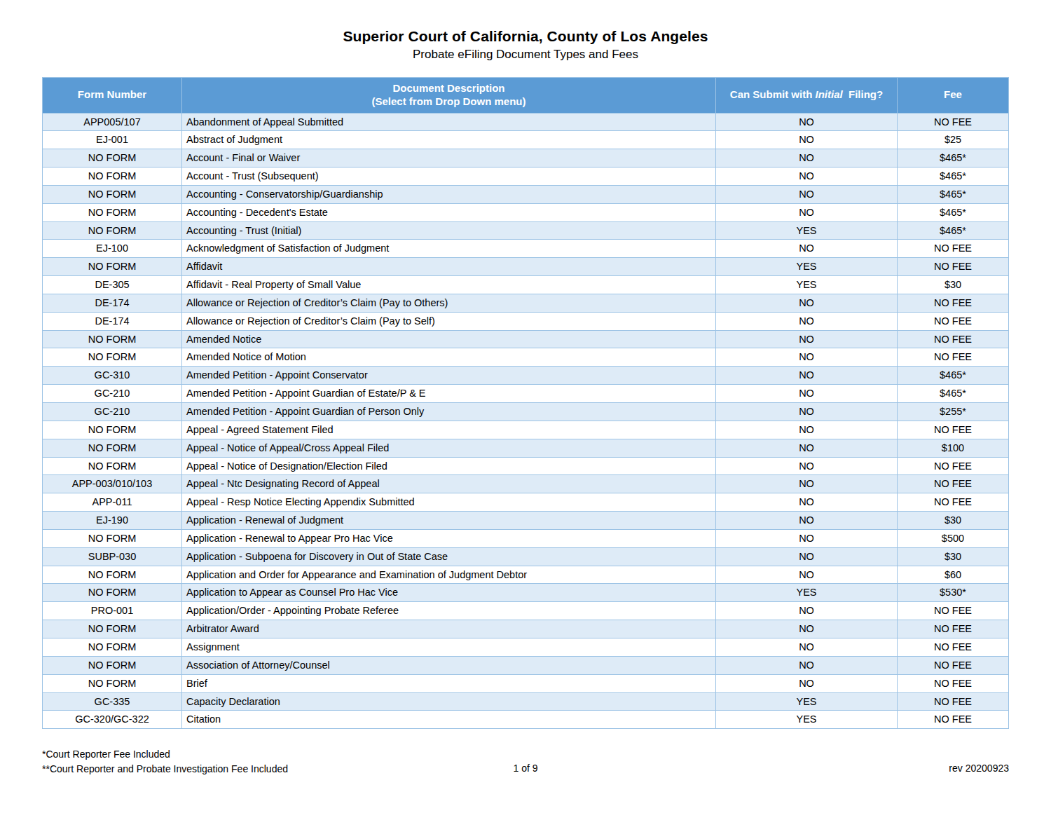Superior Court of California, County of Los Angeles
Probate eFiling Document Types and Fees
| Form Number | Document Description (Select from Drop Down menu) | Can Submit with Initial Filing? | Fee |
| --- | --- | --- | --- |
| APP005/107 | Abandonment of Appeal Submitted | NO | NO FEE |
| EJ-001 | Abstract of Judgment | NO | $25 |
| NO FORM | Account - Final or Waiver | NO | $465* |
| NO FORM | Account - Trust (Subsequent) | NO | $465* |
| NO FORM | Accounting - Conservatorship/Guardianship | NO | $465* |
| NO FORM | Accounting - Decedent's Estate | NO | $465* |
| NO FORM | Accounting - Trust (Initial) | YES | $465* |
| EJ-100 | Acknowledgment of Satisfaction of Judgment | NO | NO FEE |
| NO FORM | Affidavit | YES | NO FEE |
| DE-305 | Affidavit - Real Property of Small Value | YES | $30 |
| DE-174 | Allowance or Rejection of Creditor’s Claim (Pay to Others) | NO | NO FEE |
| DE-174 | Allowance or Rejection of Creditor’s Claim (Pay to Self) | NO | NO FEE |
| NO FORM | Amended Notice | NO | NO FEE |
| NO FORM | Amended Notice of Motion | NO | NO FEE |
| GC-310 | Amended Petition - Appoint Conservator | NO | $465* |
| GC-210 | Amended Petition - Appoint Guardian of Estate/P & E | NO | $465* |
| GC-210 | Amended Petition - Appoint Guardian of Person Only | NO | $255* |
| NO FORM | Appeal - Agreed Statement Filed | NO | NO FEE |
| NO FORM | Appeal - Notice of Appeal/Cross Appeal Filed | NO | $100 |
| NO FORM | Appeal - Notice of Designation/Election Filed | NO | NO FEE |
| APP-003/010/103 | Appeal - Ntc Designating Record of Appeal | NO | NO FEE |
| APP-011 | Appeal - Resp Notice Electing Appendix Submitted | NO | NO FEE |
| EJ-190 | Application - Renewal of Judgment | NO | $30 |
| NO FORM | Application - Renewal to Appear Pro Hac Vice | NO | $500 |
| SUBP-030 | Application - Subpoena for Discovery in Out of State Case | NO | $30 |
| NO FORM | Application and Order for Appearance and Examination of Judgment Debtor | NO | $60 |
| NO FORM | Application to Appear as Counsel Pro Hac Vice | YES | $530* |
| PRO-001 | Application/Order - Appointing Probate Referee | NO | NO FEE |
| NO FORM | Arbitrator Award | NO | NO FEE |
| NO FORM | Assignment | NO | NO FEE |
| NO FORM | Association of Attorney/Counsel | NO | NO FEE |
| NO FORM | Brief | NO | NO FEE |
| GC-335 | Capacity Declaration | YES | NO FEE |
| GC-320/GC-322 | Citation | YES | NO FEE |
*Court Reporter Fee Included
**Court Reporter and Probate Investigation Fee Included
1 of 9
rev 20200923